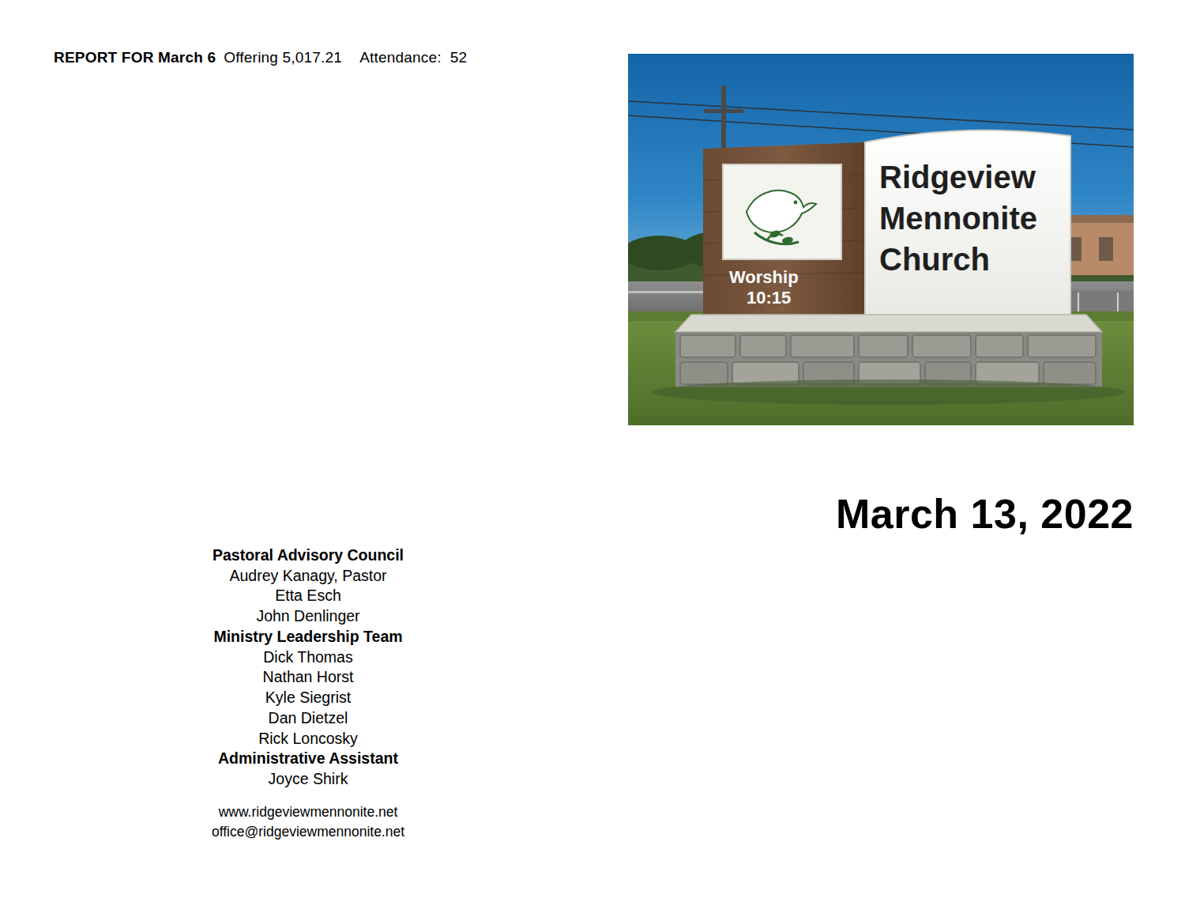REPORT FOR March 6 Offering 5,017.21 Attendance: 52
Worship 10:15 Ridgeview Mennonite Church
March 13, 2022
Pastoral Advisory Council
Audrey Kanagy, Pastor
Etta Esch
John Denlinger
Ministry Leadership Team
Dick Thomas
Nathan Horst
Kyle Siegrist
Dan Dietzel
Rick Loncosky
Administrative Assistant
Joyce Shirk
www.ridgeviewmennonite.net
office@ridgeviewmennonite.net